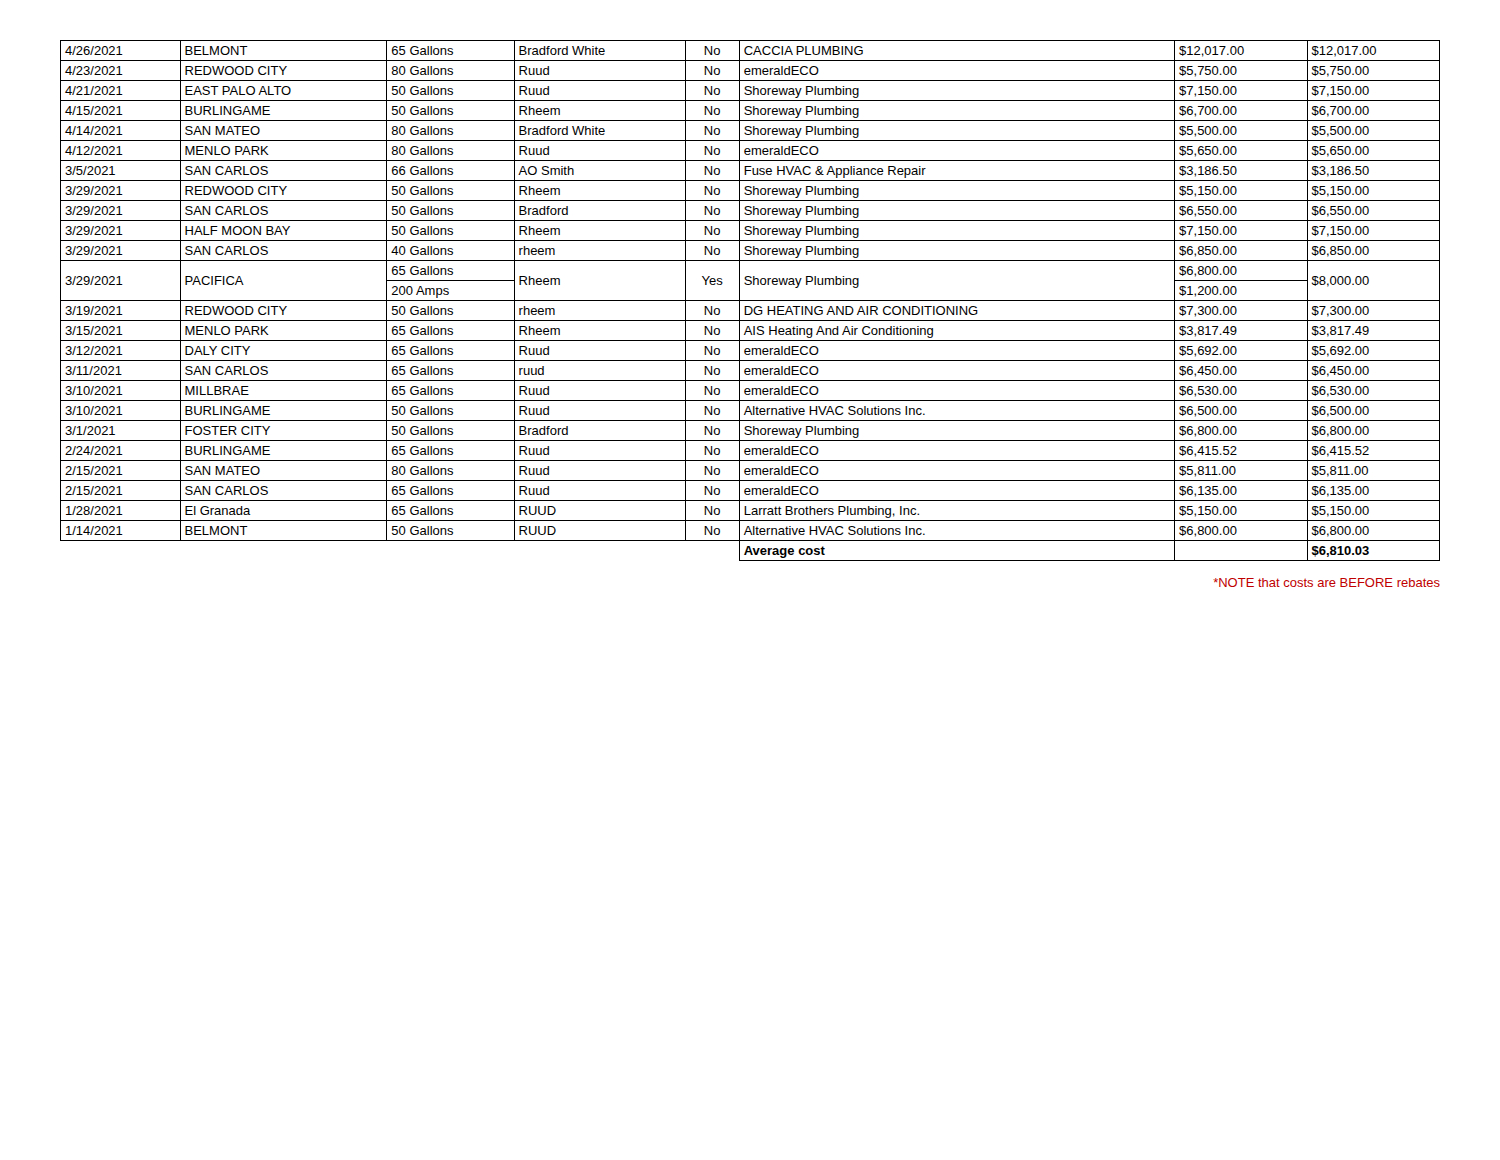| 4/26/2021 | BELMONT | 65 Gallons | Bradford White | No | CACCIA PLUMBING | $12,017.00 | $12,017.00 |
| 4/23/2021 | REDWOOD CITY | 80 Gallons | Ruud | No | emeraldECO | $5,750.00 | $5,750.00 |
| 4/21/2021 | EAST PALO ALTO | 50 Gallons | Ruud | No | Shoreway Plumbing | $7,150.00 | $7,150.00 |
| 4/15/2021 | BURLINGAME | 50 Gallons | Rheem | No | Shoreway Plumbing | $6,700.00 | $6,700.00 |
| 4/14/2021 | SAN MATEO | 80 Gallons | Bradford White | No | Shoreway Plumbing | $5,500.00 | $5,500.00 |
| 4/12/2021 | MENLO PARK | 80 Gallons | Ruud | No | emeraldECO | $5,650.00 | $5,650.00 |
| 3/5/2021 | SAN CARLOS | 66 Gallons | AO Smith | No | Fuse HVAC & Appliance Repair | $3,186.50 | $3,186.50 |
| 3/29/2021 | REDWOOD CITY | 50 Gallons | Rheem | No | Shoreway Plumbing | $5,150.00 | $5,150.00 |
| 3/29/2021 | SAN CARLOS | 50 Gallons | Bradford | No | Shoreway Plumbing | $6,550.00 | $6,550.00 |
| 3/29/2021 | HALF MOON BAY | 50 Gallons | Rheem | No | Shoreway Plumbing | $7,150.00 | $7,150.00 |
| 3/29/2021 | SAN CARLOS | 40 Gallons | rheem | No | Shoreway Plumbing | $6,850.00 | $6,850.00 |
| 3/29/2021 | PACIFICA | 65 Gallons | Rheem | Yes | Shoreway Plumbing | $6,800.00 | $8,000.00 |
| 200 Amps | $1,200.00 |
| 3/19/2021 | REDWOOD CITY | 50 Gallons | rheem | No | DG HEATING AND AIR CONDITIONING | $7,300.00 | $7,300.00 |
| 3/15/2021 | MENLO PARK | 65 Gallons | Rheem | No | AIS Heating And Air Conditioning | $3,817.49 | $3,817.49 |
| 3/12/2021 | DALY CITY | 65 Gallons | Ruud | No | emeraldECO | $5,692.00 | $5,692.00 |
| 3/11/2021 | SAN CARLOS | 65 Gallons | ruud | No | emeraldECO | $6,450.00 | $6,450.00 |
| 3/10/2021 | MILLBRAE | 65 Gallons | Ruud | No | emeraldECO | $6,530.00 | $6,530.00 |
| 3/10/2021 | BURLINGAME | 50 Gallons | Ruud | No | Alternative HVAC Solutions Inc. | $6,500.00 | $6,500.00 |
| 3/1/2021 | FOSTER CITY | 50 Gallons | Bradford | No | Shoreway Plumbing | $6,800.00 | $6,800.00 |
| 2/24/2021 | BURLINGAME | 65 Gallons | Ruud | No | emeraldECO | $6,415.52 | $6,415.52 |
| 2/15/2021 | SAN MATEO | 80 Gallons | Ruud | No | emeraldECO | $5,811.00 | $5,811.00 |
| 2/15/2021 | SAN CARLOS | 65 Gallons | Ruud | No | emeraldECO | $6,135.00 | $6,135.00 |
| 1/28/2021 | El Granada | 65 Gallons | RUUD | No | Larratt Brothers Plumbing, Inc. | $5,150.00 | $5,150.00 |
| 1/14/2021 | BELMONT | 50 Gallons | RUUD | No | Alternative HVAC Solutions Inc. | $6,800.00 | $6,800.00 |
| | | | | | Average cost | | $6,810.03 |
*NOTE that costs are BEFORE rebates